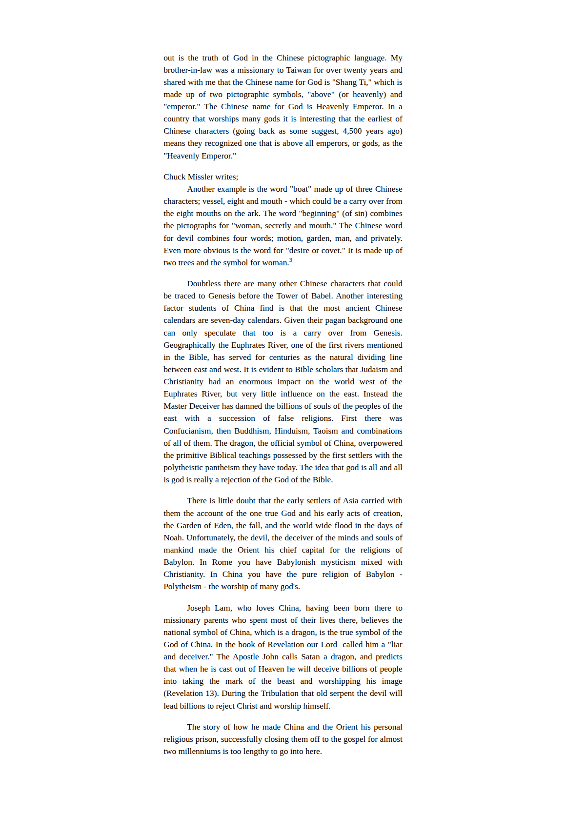out is the truth of God in the Chinese pictographic language. My brother-in-law was a missionary to Taiwan for over twenty years and shared with me that the Chinese name for God is "Shang Ti," which is made up of two pictographic symbols, "above" (or heavenly) and "emperor." The Chinese name for God is Heavenly Emperor. In a country that worships many gods it is interesting that the earliest of Chinese characters (going back as some suggest, 4,500 years ago) means they recognized one that is above all emperors, or gods, as the "Heavenly Emperor."
Chuck Missler writes;
Another example is the word "boat" made up of three Chinese characters; vessel, eight and mouth - which could be a carry over from the eight mouths on the ark. The word "beginning" (of sin) combines the pictographs for "woman, secretly and mouth." The Chinese word for devil combines four words; motion, garden, man, and privately. Even more obvious is the word for "desire or covet." It is made up of two trees and the symbol for woman.3
Doubtless there are many other Chinese characters that could be traced to Genesis before the Tower of Babel. Another interesting factor students of China find is that the most ancient Chinese calendars are seven-day calendars. Given their pagan background one can only speculate that too is a carry over from Genesis. Geographically the Euphrates River, one of the first rivers mentioned in the Bible, has served for centuries as the natural dividing line between east and west. It is evident to Bible scholars that Judaism and Christianity had an enormous impact on the world west of the Euphrates River, but very little influence on the east. Instead the Master Deceiver has damned the billions of souls of the peoples of the east with a succession of false religions. First there was Confucianism, then Buddhism, Hinduism, Taoism and combinations of all of them. The dragon, the official symbol of China, overpowered the primitive Biblical teachings possessed by the first settlers with the polytheistic pantheism they have today. The idea that god is all and all is god is really a rejection of the God of the Bible.
There is little doubt that the early settlers of Asia carried with them the account of the one true God and his early acts of creation, the Garden of Eden, the fall, and the world wide flood in the days of Noah. Unfortunately, the devil, the deceiver of the minds and souls of mankind made the Orient his chief capital for the religions of Babylon. In Rome you have Babylonish mysticism mixed with Christianity. In China you have the pure religion of Babylon - Polytheism - the worship of many god's.
Joseph Lam, who loves China, having been born there to missionary parents who spent most of their lives there, believes the national symbol of China, which is a dragon, is the true symbol of the God of China. In the book of Revelation our Lord called him a "liar and deceiver." The Apostle John calls Satan a dragon, and predicts that when he is cast out of Heaven he will deceive billions of people into taking the mark of the beast and worshipping his image (Revelation 13). During the Tribulation that old serpent the devil will lead billions to reject Christ and worship himself.
The story of how he made China and the Orient his personal religious prison, successfully closing them off to the gospel for almost two millenniums is too lengthy to go into here.